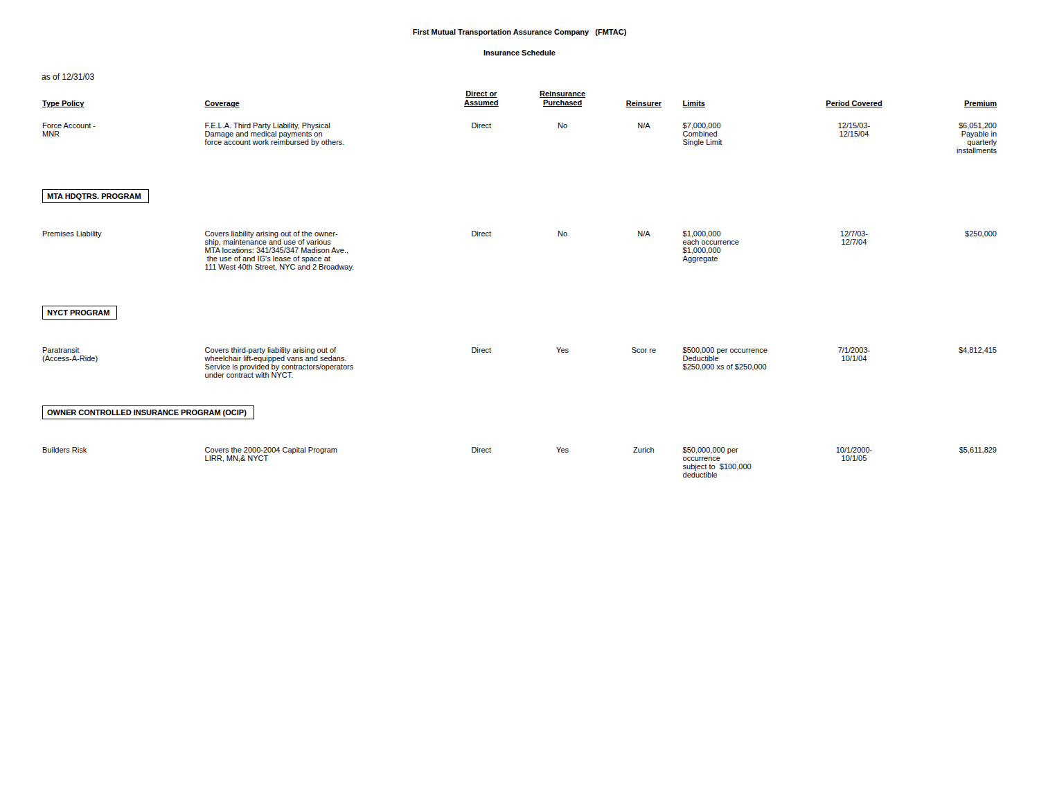First Mutual Transportation Assurance Company (FMTAC)
Insurance Schedule
as of 12/31/03
| Type Policy | Coverage | Direct or Assumed | Reinsurance Purchased | Reinsurer | Limits | Period Covered | Premium |
| --- | --- | --- | --- | --- | --- | --- | --- |
| Force Account - MNR | F.E.L.A. Third Party Liability, Physical Damage and medical payments on force account work reimbursed by others. | Direct | No | N/A | $7,000,000 Combined Single Limit | 12/15/03- 12/15/04 | $6,051,200 Payable in quarterly installments |
| MTA HDQTRS. PROGRAM |
| Premises Liability | Covers liability arising out of the owner- ship, maintenance and use of various MTA locations: 341/345/347 Madison Ave., the use of and IG's lease of space at 111 West 40th Street, NYC and 2 Broadway. | Direct | No | N/A | $1,000,000 each occurrence $1,000,000 Aggregate | 12/7/03- 12/7/04 | $250,000 |
| NYCT PROGRAM |
| Paratransit (Access-A-Ride) | Covers third-party liability arising out of wheelchair lift-equipped vans and sedans. Service is provided by contractors/operators under contract with NYCT. | Direct | Yes | Scor re | $500,000 per occurrence Deductible $250,000 xs of $250,000 | 7/1/2003- 10/1/04 | $4,812,415 |
| OWNER CONTROLLED INSURANCE PROGRAM (OCIP) |
| Builders Risk | Covers the 2000-2004 Capital Program LIRR, MN,& NYCT | Direct | Yes | Zurich | $50,000,000 per occurrence subject to $100,000 deductible | 10/1/2000- 10/1/05 | $5,611,829 |